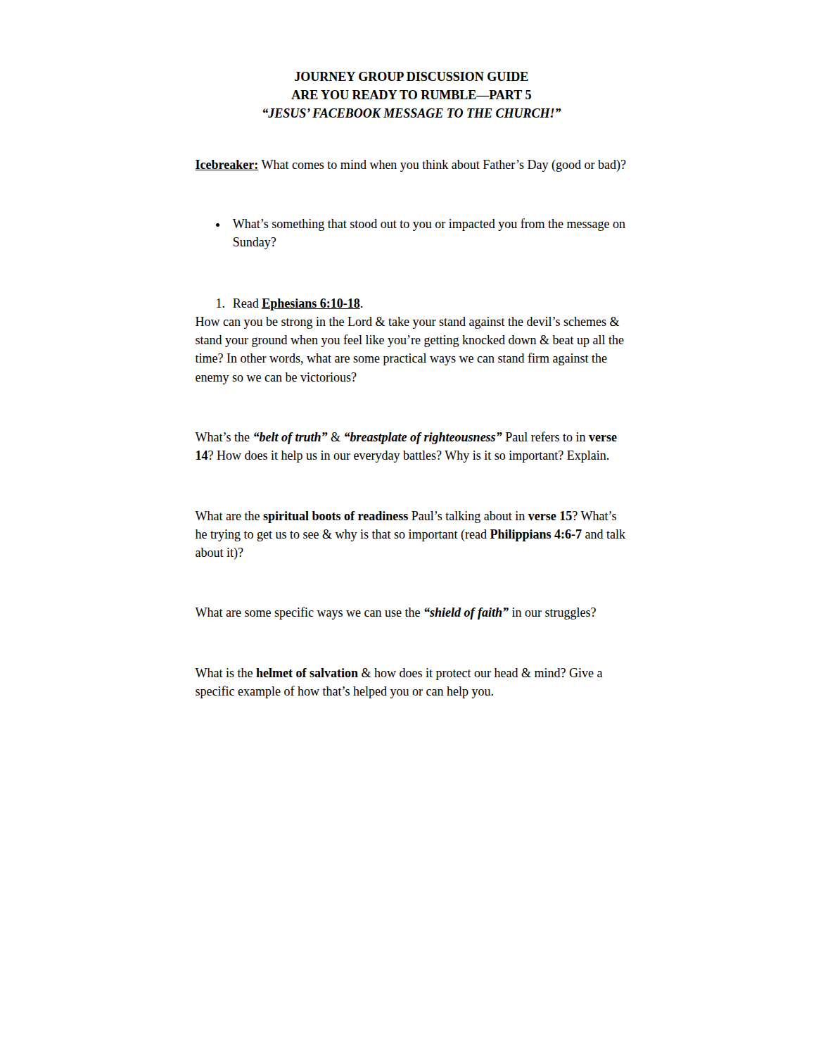JOURNEY GROUP DISCUSSION GUIDE ARE YOU READY TO RUMBLE—PART 5 “JESUS’ FACEBOOK MESSAGE TO THE CHURCH!”
Icebreaker: What comes to mind when you think about Father’s Day (good or bad)?
What’s something that stood out to you or impacted you from the message on Sunday?
Read Ephesians 6:10-18.
How can you be strong in the Lord & take your stand against the devil’s schemes & stand your ground when you feel like you’re getting knocked down & beat up all the time? In other words, what are some practical ways we can stand firm against the enemy so we can be victorious?
What’s the “belt of truth” & “breastplate of righteousness” Paul refers to in verse 14? How does it help us in our everyday battles? Why is it so important? Explain.
What are the spiritual boots of readiness Paul’s talking about in verse 15? What’s he trying to get us to see & why is that so important (read Philippians 4:6-7 and talk about it)?
What are some specific ways we can use the “shield of faith” in our struggles?
What is the helmet of salvation & how does it protect our head & mind? Give a specific example of how that’s helped you or can help you.